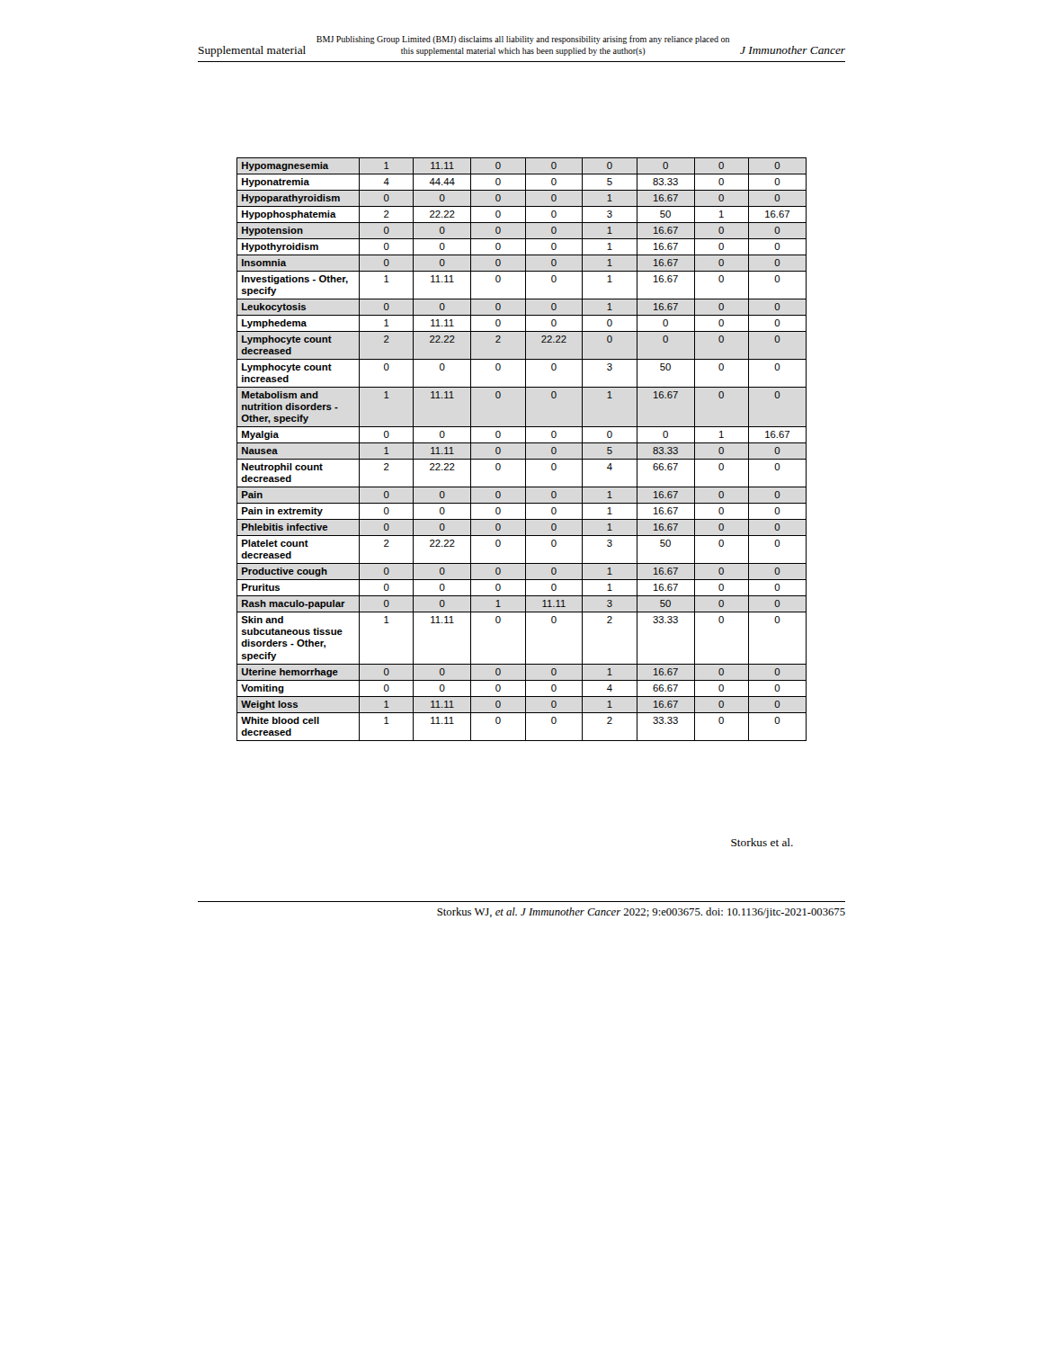Supplemental material
BMJ Publishing Group Limited (BMJ) disclaims all liability and responsibility arising from any reliance placed on this supplemental material which has been supplied by the author(s)
J Immunother Cancer
| Hypomagnesemia | 1 | 11.11 | 0 | 0 | 0 | 0 | 0 | 0 |
| Hyponatremia | 4 | 44.44 | 0 | 0 | 5 | 83.33 | 0 | 0 |
| Hypoparathyroidism | 0 | 0 | 0 | 0 | 1 | 16.67 | 0 | 0 |
| Hypophosphatemia | 2 | 22.22 | 0 | 0 | 3 | 50 | 1 | 16.67 |
| Hypotension | 0 | 0 | 0 | 0 | 1 | 16.67 | 0 | 0 |
| Hypothyroidism | 0 | 0 | 0 | 0 | 1 | 16.67 | 0 | 0 |
| Insomnia | 0 | 0 | 0 | 0 | 1 | 16.67 | 0 | 0 |
| Investigations - Other, specify | 1 | 11.11 | 0 | 0 | 1 | 16.67 | 0 | 0 |
| Leukocytosis | 0 | 0 | 0 | 0 | 1 | 16.67 | 0 | 0 |
| Lymphedema | 1 | 11.11 | 0 | 0 | 0 | 0 | 0 | 0 |
| Lymphocyte count decreased | 2 | 22.22 | 2 | 22.22 | 0 | 0 | 0 | 0 |
| Lymphocyte count increased | 0 | 0 | 0 | 0 | 3 | 50 | 0 | 0 |
| Metabolism and nutrition disorders - Other, specify | 1 | 11.11 | 0 | 0 | 1 | 16.67 | 0 | 0 |
| Myalgia | 0 | 0 | 0 | 0 | 0 | 0 | 1 | 16.67 |
| Nausea | 1 | 11.11 | 0 | 0 | 5 | 83.33 | 0 | 0 |
| Neutrophil count decreased | 2 | 22.22 | 0 | 0 | 4 | 66.67 | 0 | 0 |
| Pain | 0 | 0 | 0 | 0 | 1 | 16.67 | 0 | 0 |
| Pain in extremity | 0 | 0 | 0 | 0 | 1 | 16.67 | 0 | 0 |
| Phlebitis infective | 0 | 0 | 0 | 0 | 1 | 16.67 | 0 | 0 |
| Platelet count decreased | 2 | 22.22 | 0 | 0 | 3 | 50 | 0 | 0 |
| Productive cough | 0 | 0 | 0 | 0 | 1 | 16.67 | 0 | 0 |
| Pruritus | 0 | 0 | 0 | 0 | 1 | 16.67 | 0 | 0 |
| Rash maculo-papular | 0 | 0 | 1 | 11.11 | 3 | 50 | 0 | 0 |
| Skin and subcutaneous tissue disorders - Other, specify | 1 | 11.11 | 0 | 0 | 2 | 33.33 | 0 | 0 |
| Uterine hemorrhage | 0 | 0 | 0 | 0 | 1 | 16.67 | 0 | 0 |
| Vomiting | 0 | 0 | 0 | 0 | 4 | 66.67 | 0 | 0 |
| Weight loss | 1 | 11.11 | 0 | 0 | 1 | 16.67 | 0 | 0 |
| White blood cell decreased | 1 | 11.11 | 0 | 0 | 2 | 33.33 | 0 | 0 |
Storkus et al.
Storkus WJ, et al. J Immunother Cancer 2022; 9:e003675. doi: 10.1136/jitc-2021-003675